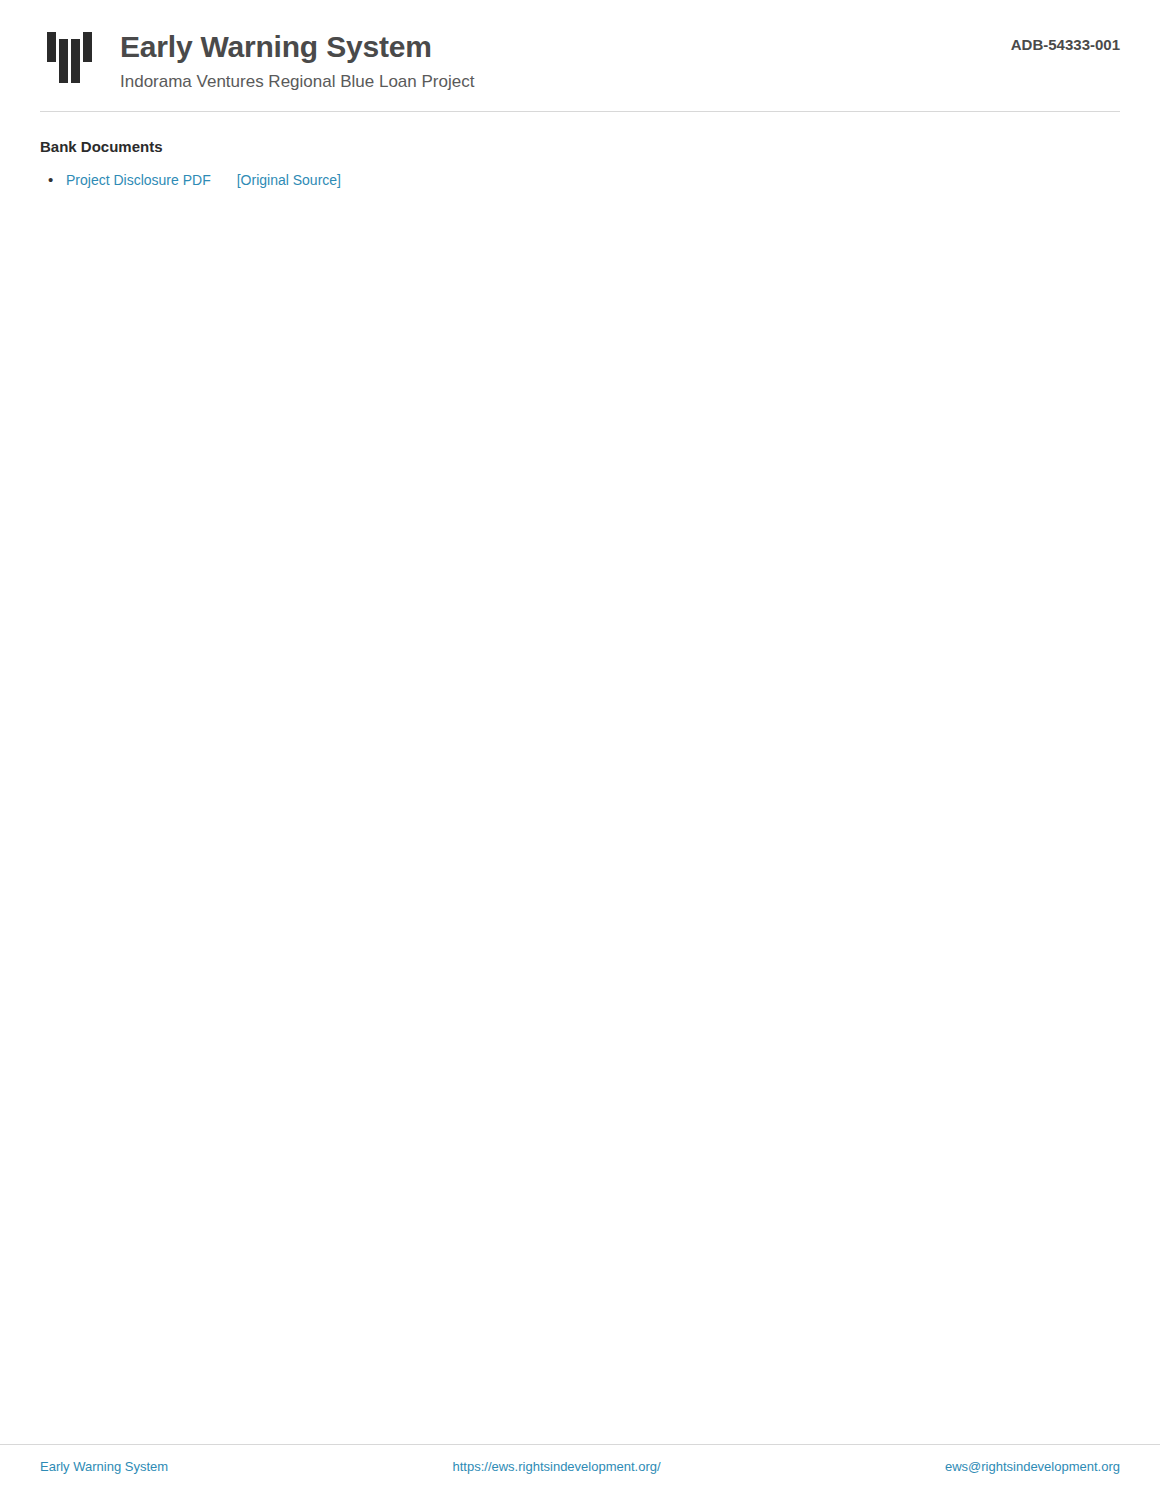Early Warning System
Indorama Ventures Regional Blue Loan Project
ADB-54333-001
Bank Documents
Project Disclosure PDF[Original Source]
Early Warning System
https://ews.rightsindevelopment.org/
ews@rightsindevelopment.org